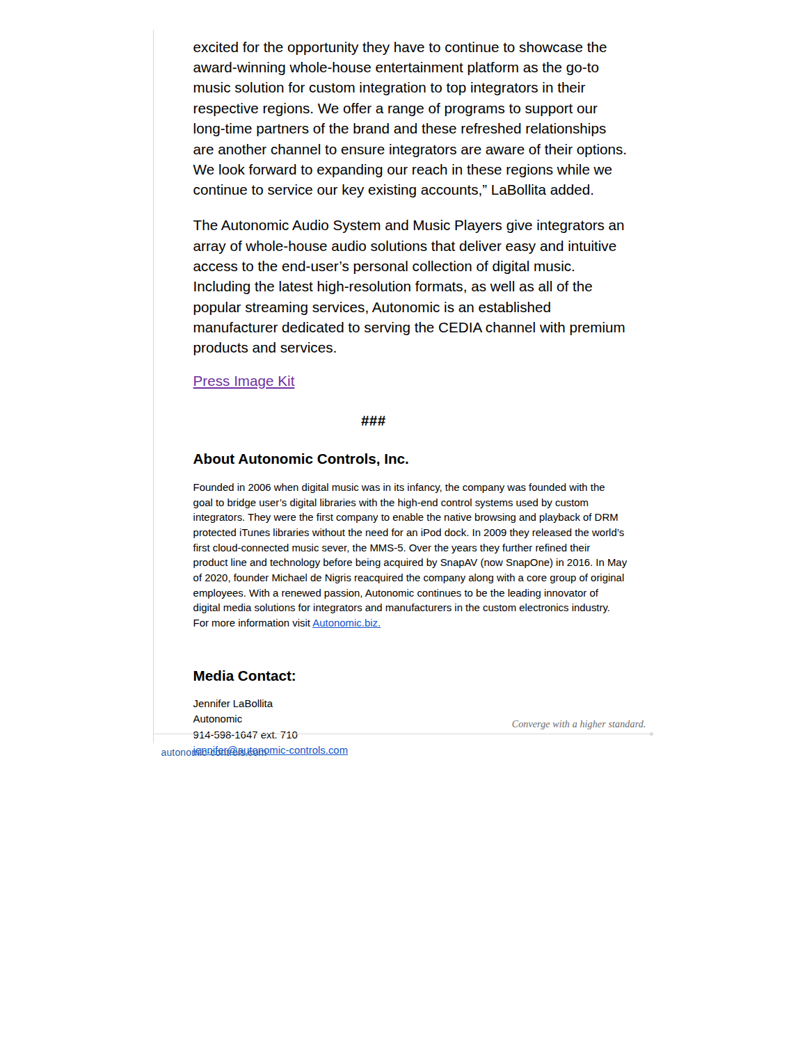excited for the opportunity they have to continue to showcase the award-winning whole-house entertainment platform as the go-to music solution for custom integration to top integrators in their respective regions. We offer a range of programs to support our long-time partners of the brand and these refreshed relationships are another channel to ensure integrators are aware of their options. We look forward to expanding our reach in these regions while we continue to service our key existing accounts,” LaBollita added.
The Autonomic Audio System and Music Players give integrators an array of whole-house audio solutions that deliver easy and intuitive access to the end-user’s personal collection of digital music. Including the latest high-resolution formats, as well as all of the popular streaming services, Autonomic is an established manufacturer dedicated to serving the CEDIA channel with premium products and services.
Press Image Kit
###
About Autonomic Controls, Inc.
Founded in 2006 when digital music was in its infancy, the company was founded with the goal to bridge user’s digital libraries with the high-end control systems used by custom integrators. They were the first company to enable the native browsing and playback of DRM protected iTunes libraries without the need for an iPod dock. In 2009 they released the world’s first cloud-connected music sever, the MMS-5. Over the years they further refined their product line and technology before being acquired by SnapAV (now SnapOne) in 2016. In May of 2020, founder Michael de Nigris reacquired the company along with a core group of original employees. With a renewed passion, Autonomic continues to be the leading innovator of digital media solutions for integrators and manufacturers in the custom electronics industry. For more information visit Autonomic.biz.
Media Contact:
Jennifer LaBollita
Autonomic
914-598-1647 ext. 710
jennifer@autonomic-controls.com
Converge with a higher standard.
autonomic-controls.com